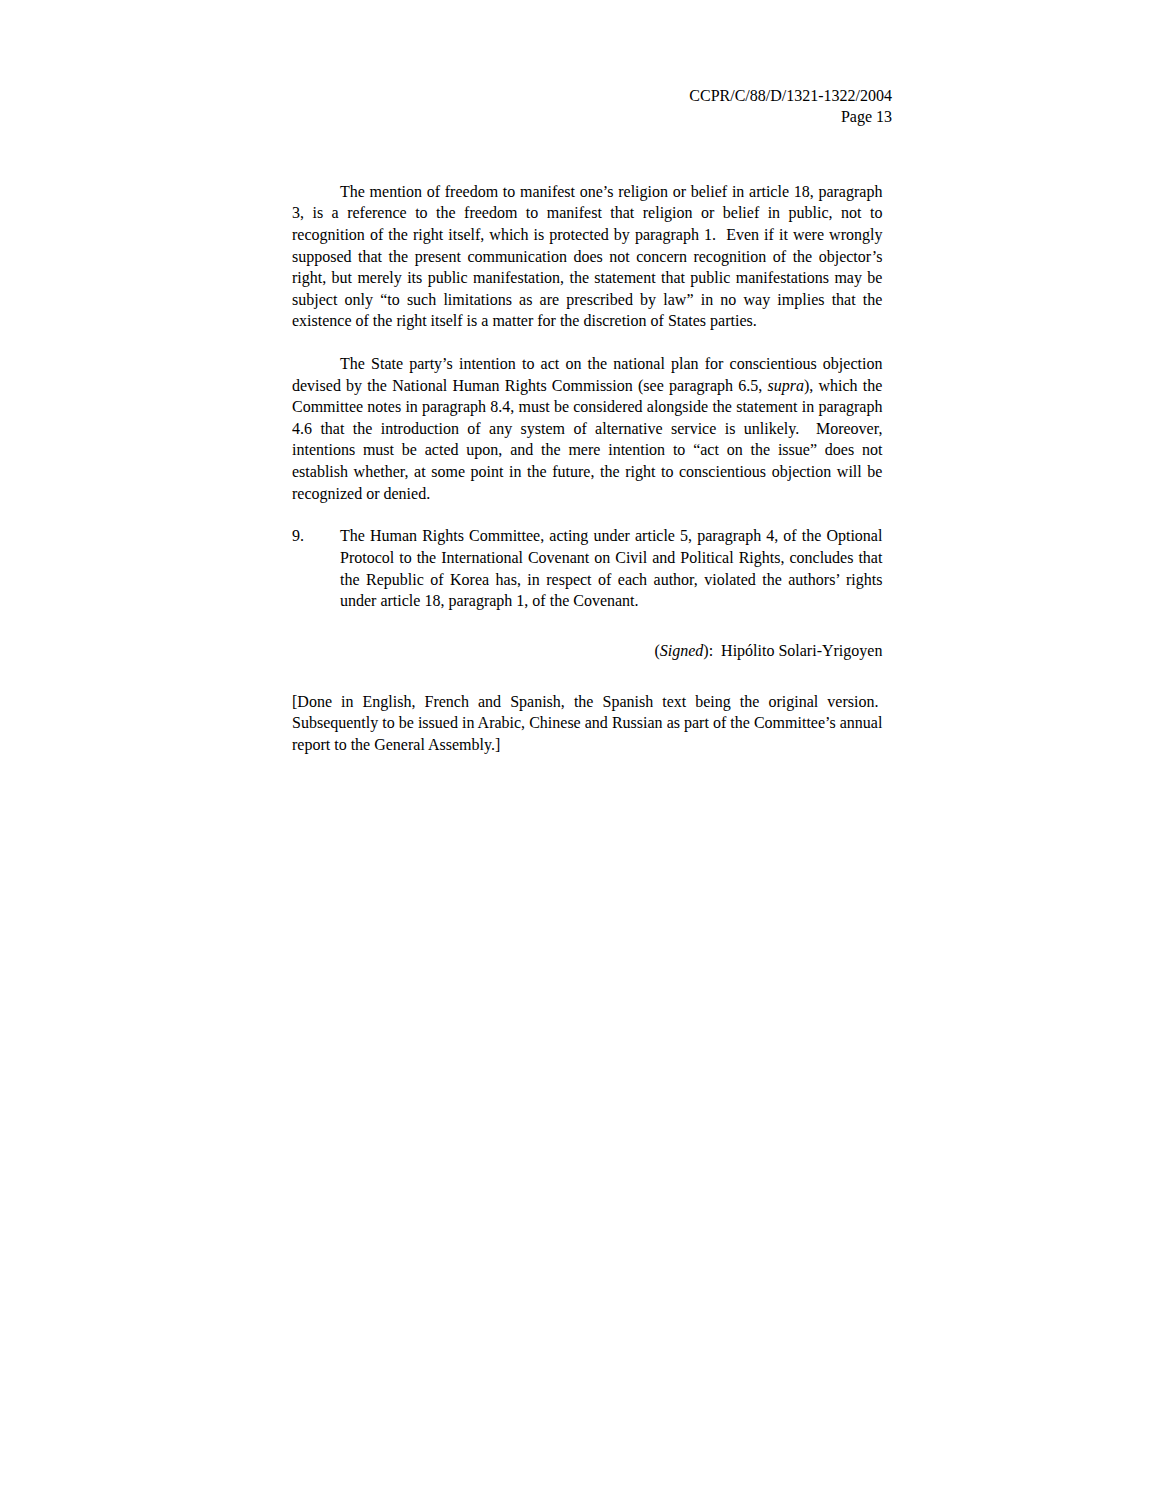CCPR/C/88/D/1321-1322/2004
Page 13
The mention of freedom to manifest one’s religion or belief in article 18, paragraph 3, is a reference to the freedom to manifest that religion or belief in public, not to recognition of the right itself, which is protected by paragraph 1. Even if it were wrongly supposed that the present communication does not concern recognition of the objector’s right, but merely its public manifestation, the statement that public manifestations may be subject only “to such limitations as are prescribed by law” in no way implies that the existence of the right itself is a matter for the discretion of States parties.
The State party’s intention to act on the national plan for conscientious objection devised by the National Human Rights Commission (see paragraph 6.5, supra), which the Committee notes in paragraph 8.4, must be considered alongside the statement in paragraph 4.6 that the introduction of any system of alternative service is unlikely. Moreover, intentions must be acted upon, and the mere intention to “act on the issue” does not establish whether, at some point in the future, the right to conscientious objection will be recognized or denied.
9. The Human Rights Committee, acting under article 5, paragraph 4, of the Optional Protocol to the International Covenant on Civil and Political Rights, concludes that the Republic of Korea has, in respect of each author, violated the authors’ rights under article 18, paragraph 1, of the Covenant.
(Signed): Hipólito Solari-Yrigoyen
[Done in English, French and Spanish, the Spanish text being the original version. Subsequently to be issued in Arabic, Chinese and Russian as part of the Committee’s annual report to the General Assembly.]